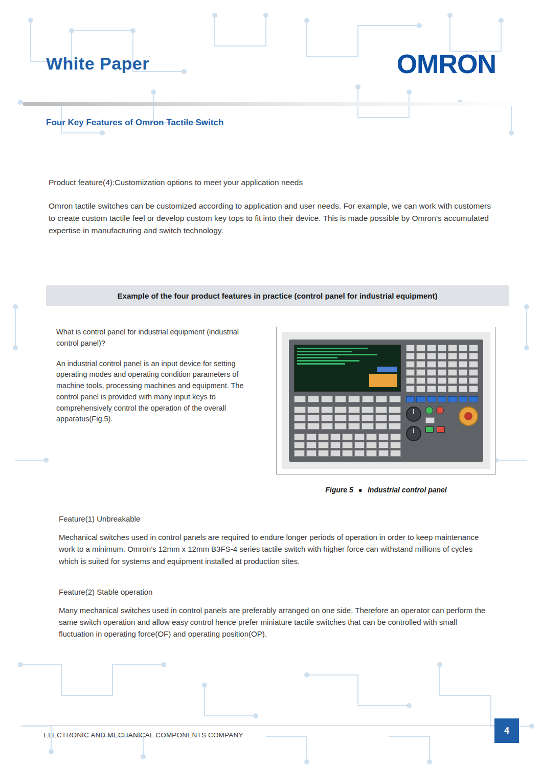White Paper
OMRON
Four Key Features of Omron Tactile Switch
Product feature(4):Customization options to meet your application needs
Omron tactile switches can be customized according to application and user needs. For example, we can work with customers to create custom tactile feel or develop custom key tops to fit into their device. This is made possible by Omron’s accumulated expertise in manufacturing and switch technology.
Example of the four product features in practice (control panel for industrial equipment)
What is control panel for industrial equipment (industrial control panel)?
An industrial control panel is an input device for setting operating modes and operating condition parameters of machine tools, processing machines and equipment. The control panel is provided with many input keys to comprehensively control the operation of the overall apparatus(Fig.5).
Figure 5 ● Industrial control panel
Feature(1) Unbreakable
Mechanical switches used in control panels are required to endure longer periods of operation in order to keep maintenance work to a minimum. Omron’s 12mm x 12mm B3FS-4 series tactile switch with higher force can withstand millions of cycles which is suited for systems and equipment installed at production sites.
Feature(2) Stable operation
Many mechanical switches used in control panels are preferably arranged on one side. Therefore an operator can perform the same switch operation and allow easy control hence prefer miniature tactile switches that can be controlled with small fluctuation in operating force(OF) and operating position(OP).
ELECTRONIC AND MECHANICAL COMPONENTS COMPANY
4